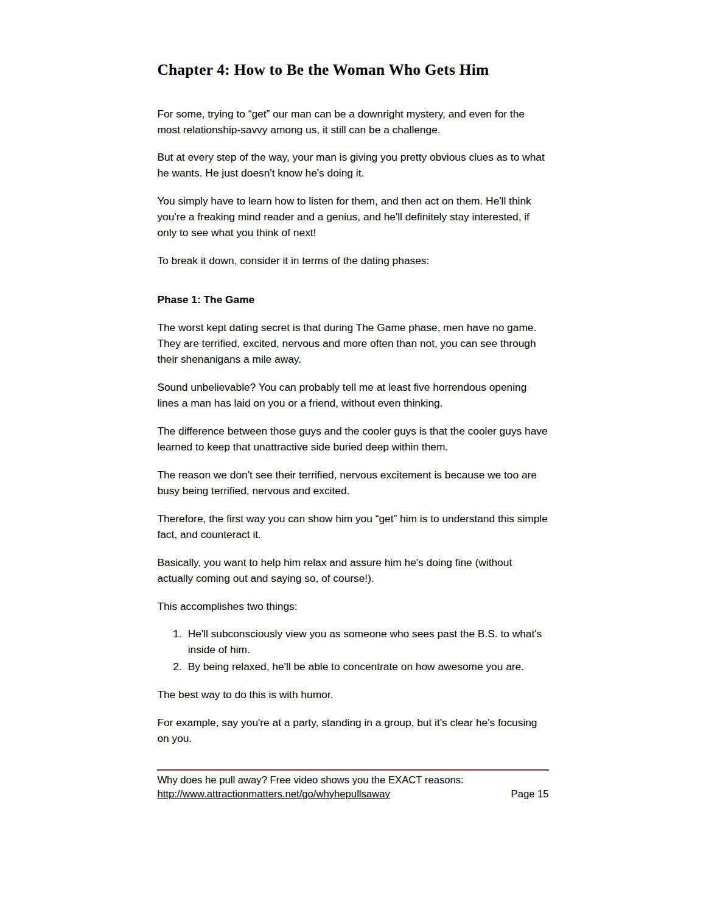Chapter 4: How to Be the Woman Who Gets Him
For some, trying to “get” our man can be a downright mystery, and even for the most relationship-savvy among us, it still can be a challenge.
But at every step of the way, your man is giving you pretty obvious clues as to what he wants. He just doesn't know he's doing it.
You simply have to learn how to listen for them, and then act on them. He'll think you're a freaking mind reader and a genius, and he'll definitely stay interested, if only to see what you think of next!
To break it down, consider it in terms of the dating phases:
Phase 1: The Game
The worst kept dating secret is that during The Game phase, men have no game. They are terrified, excited, nervous and more often than not, you can see through their shenanigans a mile away.
Sound unbelievable? You can probably tell me at least five horrendous opening lines a man has laid on you or a friend, without even thinking.
The difference between those guys and the cooler guys is that the cooler guys have learned to keep that unattractive side buried deep within them.
The reason we don't see their terrified, nervous excitement is because we too are busy being terrified, nervous and excited.
Therefore, the first way you can show him you “get” him is to understand this simple fact, and counteract it.
Basically, you want to help him relax and assure him he's doing fine (without actually coming out and saying so, of course!).
This accomplishes two things:
He'll subconsciously view you as someone who sees past the B.S. to what's inside of him.
By being relaxed, he'll be able to concentrate on how awesome you are.
The best way to do this is with humor.
For example, say you're at a party, standing in a group, but it's clear he's focusing on you.
Why does he pull away? Free video shows you the EXACT reasons:
http://www.attractionmatters.net/go/whyhepullsaway Page 15